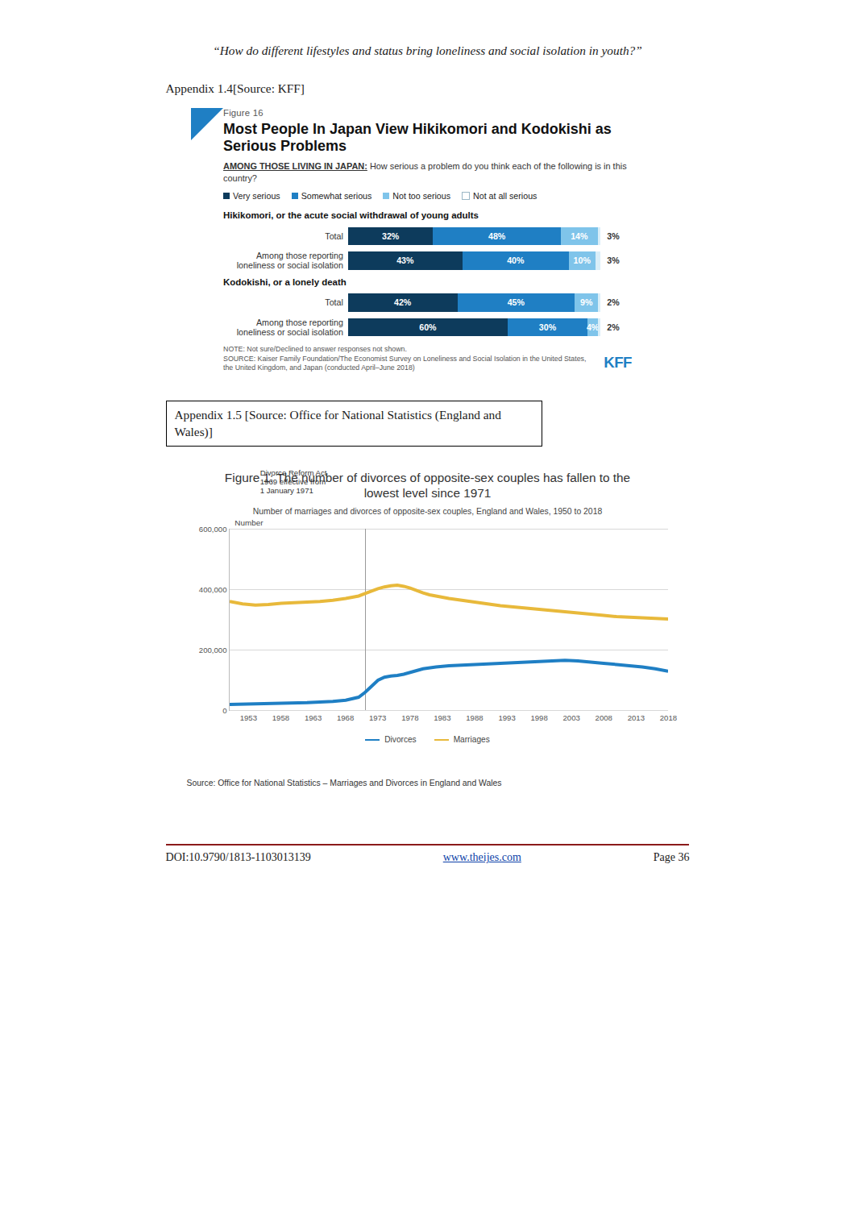“How do different lifestyles and status bring loneliness and social isolation in youth?”
Appendix 1.4[Source: KFF]
Figure 16
Most People In Japan View Hikikomori and Kodokishi as
Serious Problems
AMONG THOSE LIVING IN JAPAN: How serious a problem do you think each of the following is in this country?
Very serious Somewhat serious Not too serious Not at all serious
Hikikomori, or the acute social withdrawal of young adults
Total
32%
48%
14%
3%
Among those reporting
loneliness or social isolation
43%
40%
10%
3%
Kodokishi, or a lonely death
Total
42%
45%
9%
2%
Among those reporting
loneliness or social isolation
60%
30%
4%
2%
NOTE: Not sure/Declined to answer responses not shown.
SOURCE: Kaiser Family Foundation/The Economist Survey on Loneliness and Social Isolation in the United States, the United Kingdom, and Japan (conducted April–June 2018)
KFF
Appendix 1.5 [Source: Office for National Statistics (England and Wales)]
Divorce Reform Act
1969 effective from
1 January 1971
Figure 1: The number of divorces of opposite-sex couples has fallen to the lowest level since 1971
Number of marriages and divorces of opposite-sex couples, England and Wales, 1950 to 2018
Number
600,000
400,000
200,000
0
1953 1958 1963 1968 1973 1978 1983 1988 1993 1998 2003 2008 2013 2018
Divorces Marriages
Source: Office for National Statistics – Marriages and Divorces in England and Wales
DOI:10.9790/1813-1103013139
www.theijes.com
Page 36